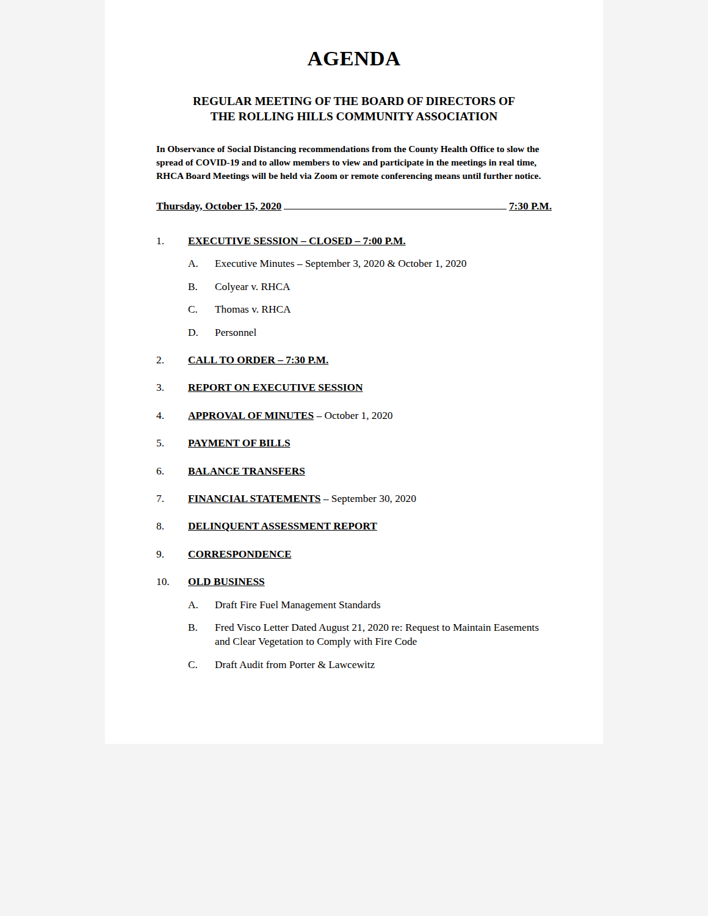AGENDA
REGULAR MEETING OF THE BOARD OF DIRECTORS OF THE ROLLING HILLS COMMUNITY ASSOCIATION
In Observance of Social Distancing recommendations from the County Health Office to slow the spread of COVID-19 and to allow members to view and participate in the meetings in real time, RHCA Board Meetings will be held via Zoom or remote conferencing means until further notice.
Thursday, October 15, 2020 7:30 P.M.
1. EXECUTIVE SESSION – CLOSED – 7:00 P.M.
A. Executive Minutes – September 3, 2020 & October 1, 2020
B. Colyear v. RHCA
C. Thomas v. RHCA
D. Personnel
2. CALL TO ORDER – 7:30 P.M.
3. REPORT ON EXECUTIVE SESSION
4. APPROVAL OF MINUTES – October 1, 2020
5. PAYMENT OF BILLS
6. BALANCE TRANSFERS
7. FINANCIAL STATEMENTS – September 30, 2020
8. DELINQUENT ASSESSMENT REPORT
9. CORRESPONDENCE
10. OLD BUSINESS
A. Draft Fire Fuel Management Standards
B. Fred Visco Letter Dated August 21, 2020 re: Request to Maintain Easements and Clear Vegetation to Comply with Fire Code
C. Draft Audit from Porter & Lawcewitz